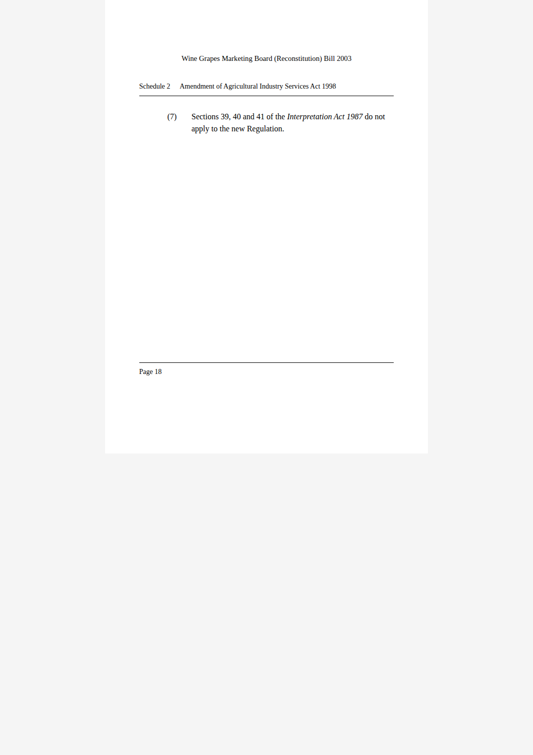Wine Grapes Marketing Board (Reconstitution) Bill 2003
Schedule 2 Amendment of Agricultural Industry Services Act 1998
(7) Sections 39, 40 and 41 of the Interpretation Act 1987 do not apply to the new Regulation.
Page 18